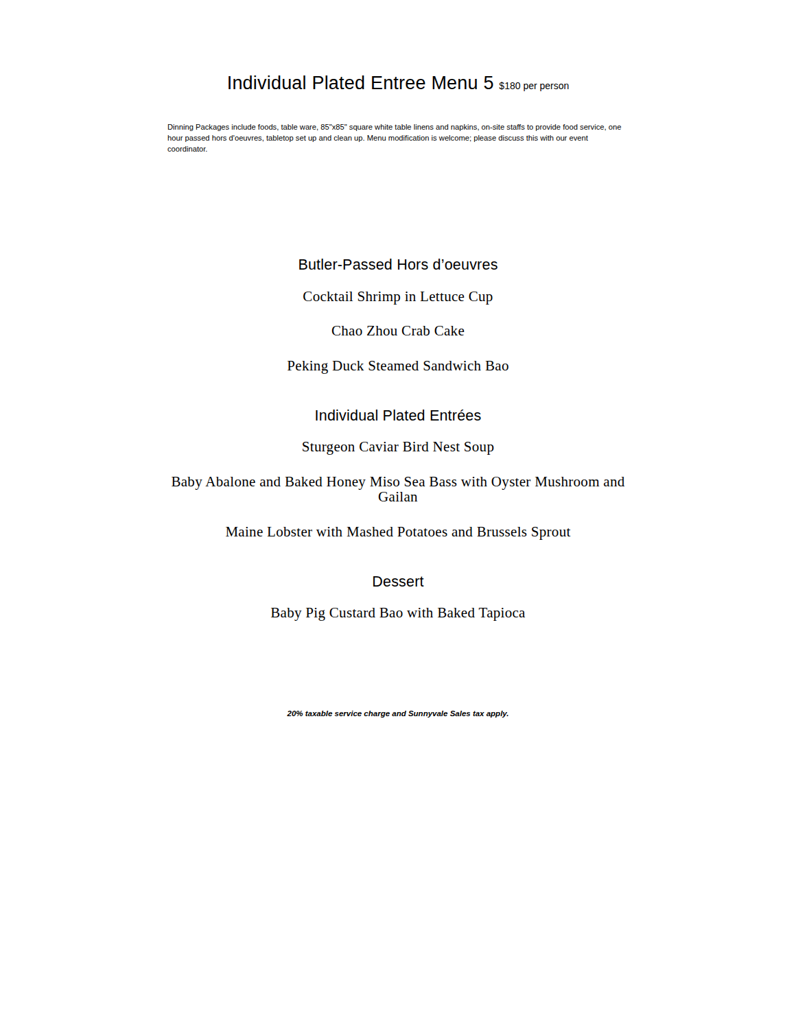Individual Plated Entree Menu 5 $180 per person
Dinning Packages include foods, table ware, 85"x85" square white table linens and napkins, on-site staffs to provide food service, one hour passed hors d'oeuvres, tabletop set up and clean up. Menu modification is welcome; please discuss this with our event coordinator.
Butler-Passed Hors d’oeuvres
Cocktail Shrimp in Lettuce Cup
Chao Zhou Crab Cake
Peking Duck Steamed Sandwich Bao
Individual Plated Entrées
Sturgeon Caviar Bird Nest Soup
Baby Abalone and Baked Honey Miso Sea Bass with Oyster Mushroom and Gailan
Maine Lobster with Mashed Potatoes and Brussels Sprout
Dessert
Baby Pig Custard Bao with Baked Tapioca
20% taxable service charge and Sunnyvale Sales tax apply.